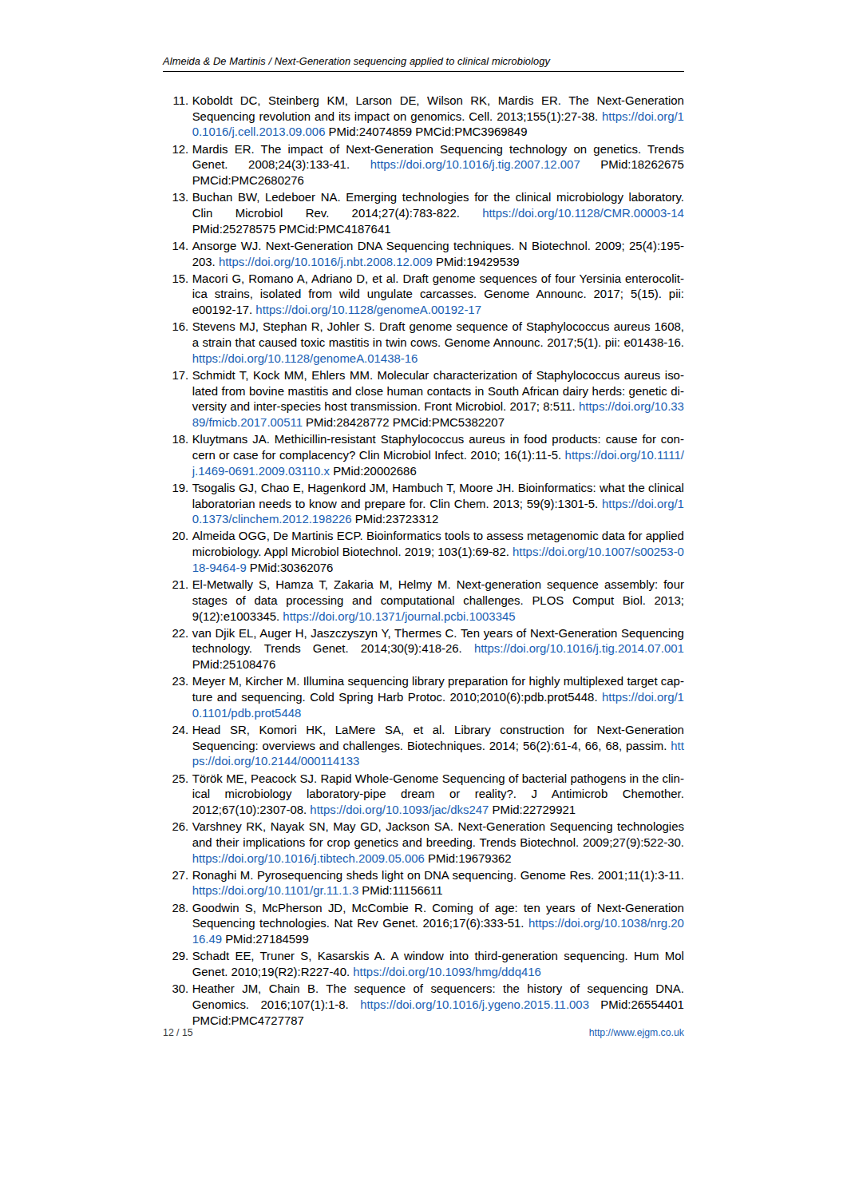Almeida & De Martinis / Next-Generation sequencing applied to clinical microbiology
Koboldt DC, Steinberg KM, Larson DE, Wilson RK, Mardis ER. The Next-Generation Sequencing revolution and its impact on genomics. Cell. 2013;155(1):27-38. https://doi.org/10.1016/j.cell.2013.09.006 PMid:24074859 PMCid:PMC3969849
Mardis ER. The impact of Next-Generation Sequencing technology on genetics. Trends Genet. 2008;24(3):133-41. https://doi.org/10.1016/j.tig.2007.12.007 PMid:18262675 PMCid:PMC2680276
Buchan BW, Ledeboer NA. Emerging technologies for the clinical microbiology laboratory. Clin Microbiol Rev. 2014;27(4):783-822. https://doi.org/10.1128/CMR.00003-14 PMid:25278575 PMCid:PMC4187641
Ansorge WJ. Next-Generation DNA Sequencing techniques. N Biotechnol. 2009; 25(4):195-203. https://doi.org/10.1016/j.nbt.2008.12.009 PMid:19429539
Macori G, Romano A, Adriano D, et al. Draft genome sequences of four Yersinia enterocolitica strains, isolated from wild ungulate carcasses. Genome Announc. 2017; 5(15). pii: e00192-17. https://doi.org/10.1128/genomeA.00192-17
Stevens MJ, Stephan R, Johler S. Draft genome sequence of Staphylococcus aureus 1608, a strain that caused toxic mastitis in twin cows. Genome Announc. 2017;5(1). pii: e01438-16. https://doi.org/10.1128/genomeA.01438-16
Schmidt T, Kock MM, Ehlers MM. Molecular characterization of Staphylococcus aureus isolated from bovine mastitis and close human contacts in South African dairy herds: genetic diversity and inter-species host transmission. Front Microbiol. 2017; 8:511. https://doi.org/10.3389/fmicb.2017.00511 PMid:28428772 PMCid:PMC5382207
Kluytmans JA. Methicillin-resistant Staphylococcus aureus in food products: cause for concern or case for complacency? Clin Microbiol Infect. 2010; 16(1):11-5. https://doi.org/10.1111/j.1469-0691.2009.03110.x PMid:20002686
Tsogalis GJ, Chao E, Hagenkord JM, Hambuch T, Moore JH. Bioinformatics: what the clinical laboratorian needs to know and prepare for. Clin Chem. 2013; 59(9):1301-5. https://doi.org/10.1373/clinchem.2012.198226 PMid:23723312
Almeida OGG, De Martinis ECP. Bioinformatics tools to assess metagenomic data for applied microbiology. Appl Microbiol Biotechnol. 2019; 103(1):69-82. https://doi.org/10.1007/s00253-018-9464-9 PMid:30362076
El-Metwally S, Hamza T, Zakaria M, Helmy M. Next-generation sequence assembly: four stages of data processing and computational challenges. PLOS Comput Biol. 2013; 9(12):e1003345. https://doi.org/10.1371/journal.pcbi.1003345
van Djik EL, Auger H, Jaszczyszyn Y, Thermes C. Ten years of Next-Generation Sequencing technology. Trends Genet. 2014;30(9):418-26. https://doi.org/10.1016/j.tig.2014.07.001 PMid:25108476
Meyer M, Kircher M. Illumina sequencing library preparation for highly multiplexed target capture and sequencing. Cold Spring Harb Protoc. 2010;2010(6):pdb.prot5448. https://doi.org/10.1101/pdb.prot5448
Head SR, Komori HK, LaMere SA, et al. Library construction for Next-Generation Sequencing: overviews and challenges. Biotechniques. 2014; 56(2):61-4, 66, 68, passim. https://doi.org/10.2144/000114133
Török ME, Peacock SJ. Rapid Whole-Genome Sequencing of bacterial pathogens in the clinical microbiology laboratory-pipe dream or reality?. J Antimicrob Chemother. 2012;67(10):2307-08. https://doi.org/10.1093/jac/dks247 PMid:22729921
Varshney RK, Nayak SN, May GD, Jackson SA. Next-Generation Sequencing technologies and their implications for crop genetics and breeding. Trends Biotechnol. 2009;27(9):522-30. https://doi.org/10.1016/j.tibtech.2009.05.006 PMid:19679362
Ronaghi M. Pyrosequencing sheds light on DNA sequencing. Genome Res. 2001;11(1):3-11. https://doi.org/10.1101/gr.11.1.3 PMid:11156611
Goodwin S, McPherson JD, McCombie R. Coming of age: ten years of Next-Generation Sequencing technologies. Nat Rev Genet. 2016;17(6):333-51. https://doi.org/10.1038/nrg.2016.49 PMid:27184599
Schadt EE, Truner S, Kasarskis A. A window into third-generation sequencing. Hum Mol Genet. 2010;19(R2):R227-40. https://doi.org/10.1093/hmg/ddq416
Heather JM, Chain B. The sequence of sequencers: the history of sequencing DNA. Genomics. 2016;107(1):1-8. https://doi.org/10.1016/j.ygeno.2015.11.003 PMid:26554401 PMCid:PMC4727787
12 / 15 http://www.ejgm.co.uk